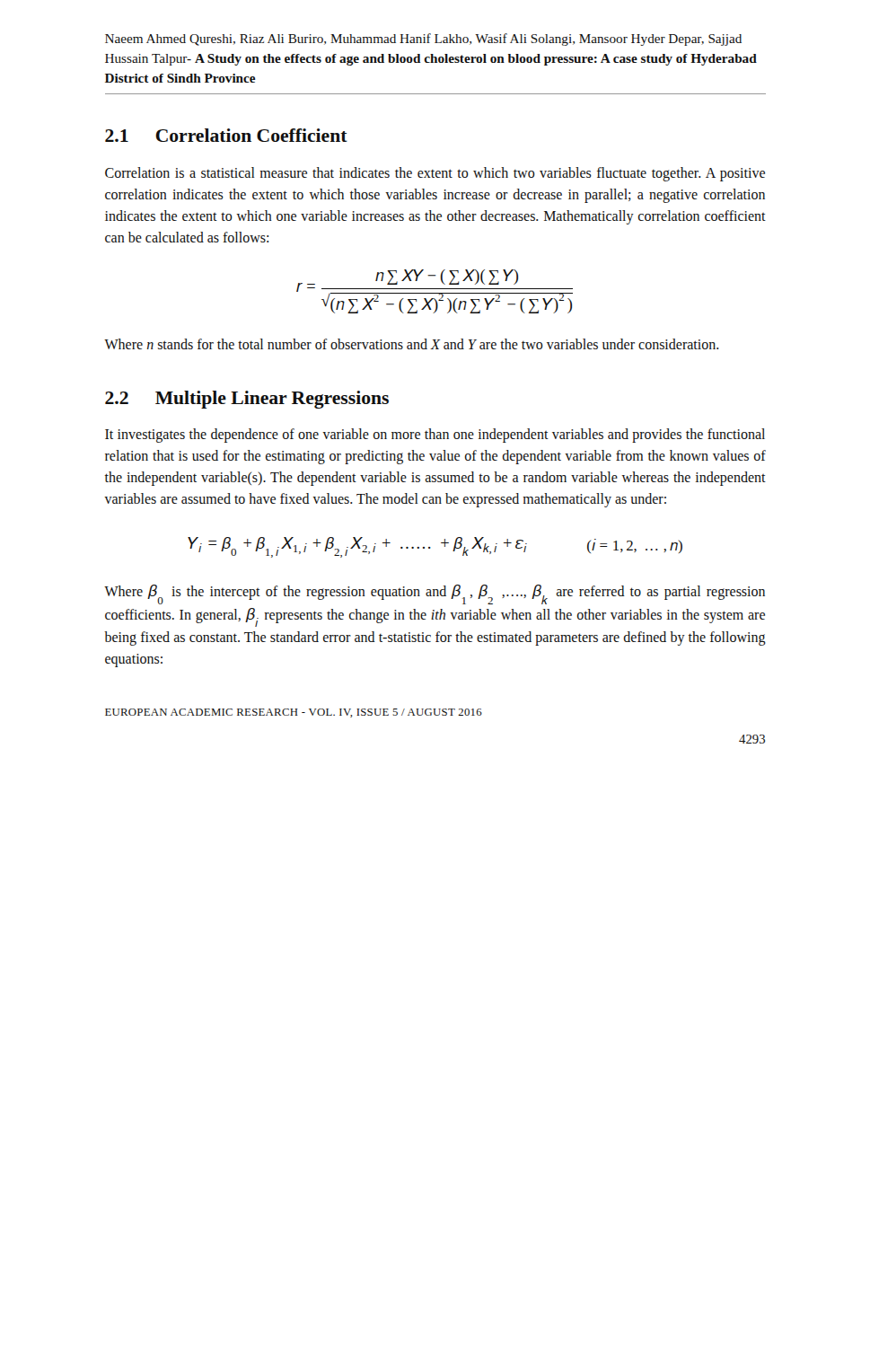Naeem Ahmed Qureshi, Riaz Ali Buriro, Muhammad Hanif Lakho, Wasif Ali Solangi, Mansoor Hyder Depar, Sajjad Hussain Talpur- A Study on the effects of age and blood cholesterol on blood pressure: A case study of Hyderabad District of Sindh Province
2.1 Correlation Coefficient
Correlation is a statistical measure that indicates the extent to which two variables fluctuate together. A positive correlation indicates the extent to which those variables increase or decrease in parallel; a negative correlation indicates the extent to which one variable increases as the other decreases. Mathematically correlation coefficient can be calculated as follows:
r = n ∑ X Y − ( ∑ X ) ( ∑ Y ) ( n ∑ X2 − ( ∑ X ) 2 ) ( n ∑ Y2 − ( ∑ Y ) 2 )
Where n stands for the total number of observations and X and Y are the two variables under consideration.
2.2 Multiple Linear Regressions
It investigates the dependence of one variable on more than one independent variables and provides the functional relation that is used for the estimating or predicting the value of the dependent variable from the known values of the independent variable(s). The dependent variable is assumed to be a random variable whereas the independent variables are assumed to have fixed values. The model can be expressed mathematically as under:
Yi = β0 + β1,i X1,i + β2,i X2,i + …… + βk Xk,i + εi
( i = 1 , 2 , … , n )
Where β0 is the intercept of the regression equation and β1, β2 ,…., βk are referred to as partial regression coefficients. In general, βi represents the change in the ith variable when all the other variables in the system are being fixed as constant. The standard error and t-statistic for the estimated parameters are defined by the following equations:
European Academic Research - Vol. IV, Issue 5 / August 2016
4293